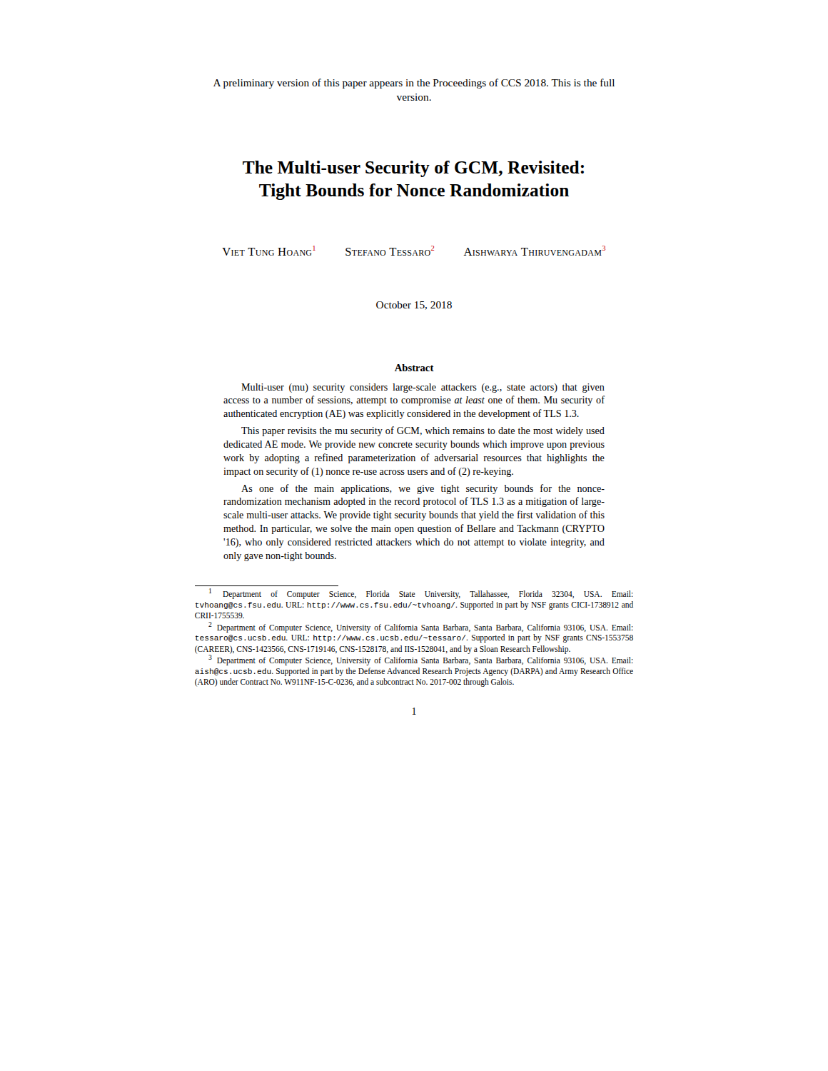A preliminary version of this paper appears in the Proceedings of CCS 2018. This is the full version.
The Multi-user Security of GCM, Revisited:
Tight Bounds for Nonce Randomization
Viet Tung Hoang1 Stefano Tessaro2 Aishwarya Thiruvengadam3
October 15, 2018
Abstract
Multi-user (mu) security considers large-scale attackers (e.g., state actors) that given access to a number of sessions, attempt to compromise at least one of them. Mu security of authenticated encryption (AE) was explicitly considered in the development of TLS 1.3.
This paper revisits the mu security of GCM, which remains to date the most widely used dedicated AE mode. We provide new concrete security bounds which improve upon previous work by adopting a refined parameterization of adversarial resources that highlights the impact on security of (1) nonce re-use across users and of (2) re-keying.
As one of the main applications, we give tight security bounds for the nonce-randomization mechanism adopted in the record protocol of TLS 1.3 as a mitigation of large-scale multi-user attacks. We provide tight security bounds that yield the first validation of this method. In particular, we solve the main open question of Bellare and Tackmann (CRYPTO '16), who only considered restricted attackers which do not attempt to violate integrity, and only gave non-tight bounds.
1 Department of Computer Science, Florida State University, Tallahassee, Florida 32304, USA. Email: tvhoang@cs.fsu.edu. URL: http://www.cs.fsu.edu/~tvhoang/. Supported in part by NSF grants CICI-1738912 and CRII-1755539.
2 Department of Computer Science, University of California Santa Barbara, Santa Barbara, California 93106, USA. Email: tessaro@cs.ucsb.edu. URL: http://www.cs.ucsb.edu/~tessaro/. Supported in part by NSF grants CNS-1553758 (CAREER), CNS-1423566, CNS-1719146, CNS-1528178, and IIS-1528041, and by a Sloan Research Fellowship.
3 Department of Computer Science, University of California Santa Barbara, Santa Barbara, California 93106, USA. Email: aish@cs.ucsb.edu. Supported in part by the Defense Advanced Research Projects Agency (DARPA) and Army Research Office (ARO) under Contract No. W911NF-15-C-0236, and a subcontract No. 2017-002 through Galois.
1